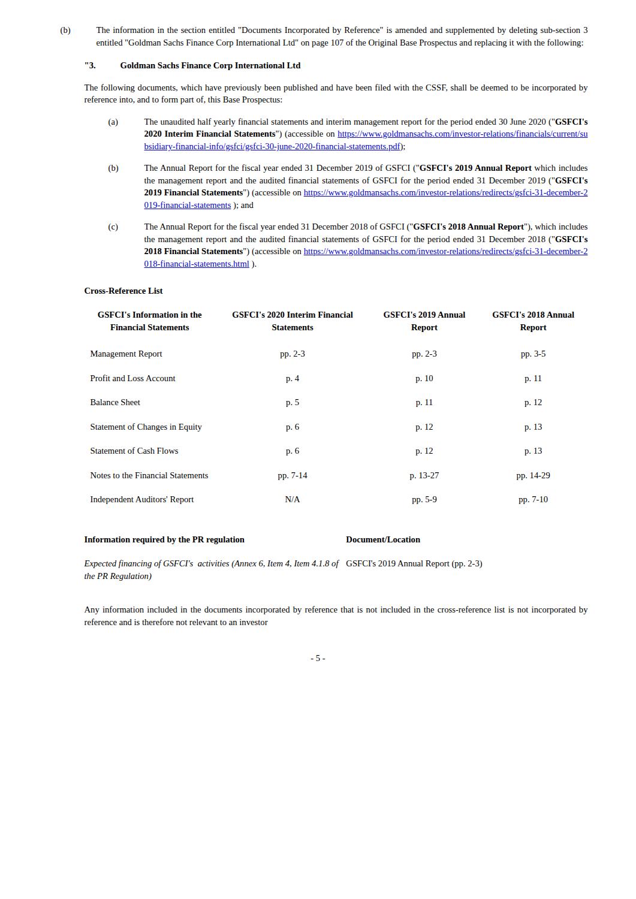(b)
The information in the section entitled "Documents Incorporated by Reference" is amended and supplemented by deleting sub-section 3 entitled "Goldman Sachs Finance Corp International Ltd" on page 107 of the Original Base Prospectus and replacing it with the following:
"3.
Goldman Sachs Finance Corp International Ltd
The following documents, which have previously been published and have been filed with the CSSF, shall be deemed to be incorporated by reference into, and to form part of, this Base Prospectus:
(a)
The unaudited half yearly financial statements and interim management report for the period ended 30 June 2020 ("GSFCI's 2020 Interim Financial Statements") (accessible on https://www.goldmansachs.com/investor-relations/financials/current/subsidiary-financial-info/gsfci/gsfci-30-june-2020-financial-statements.pdf);
(b)
The Annual Report for the fiscal year ended 31 December 2019 of GSFCI ("GSFCI's 2019 Annual Report which includes the management report and the audited financial statements of GSFCI for the period ended 31 December 2019 ("GSFCI's 2019 Financial Statements") (accessible on https://www.goldmansachs.com/investor-relations/redirects/gsfci-31-december-2019-financial-statements ); and
(c)
The Annual Report for the fiscal year ended 31 December 2018 of GSFCI ("GSFCI's 2018 Annual Report"), which includes the management report and the audited financial statements of GSFCI for the period ended 31 December 2018 ("GSFCI's 2018 Financial Statements") (accessible on https://www.goldmansachs.com/investor-relations/redirects/gsfci-31-december-2018-financial-statements.html ).
Cross-Reference List
| GSFCI's Information in the Financial Statements | GSFCI's 2020 Interim Financial Statements | GSFCI's 2019 Annual Report | GSFCI's 2018 Annual Report |
| --- | --- | --- | --- |
| Management Report | pp. 2-3 | pp. 2-3 | pp. 3-5 |
| Profit and Loss Account | p. 4 | p. 10 | p. 11 |
| Balance Sheet | p. 5 | p. 11 | p. 12 |
| Statement of Changes in Equity | p. 6 | p. 12 | p. 13 |
| Statement of Cash Flows | p. 6 | p. 12 | p. 13 |
| Notes to the Financial Statements | pp. 7-14 | p. 13-27 | pp. 14-29 |
| Independent Auditors' Report | N/A | pp. 5-9 | pp. 7-10 |
| Information required by the PR regulation | Document/Location |
| --- | --- |
| Expected financing of GSFCI's activities (Annex 6, Item 4, Item 4.1.8 of the PR Regulation) | GSFCI's 2019 Annual Report (pp. 2-3) |
Any information included in the documents incorporated by reference that is not included in the cross-reference list is not incorporated by reference and is therefore not relevant to an investor
- 5 -